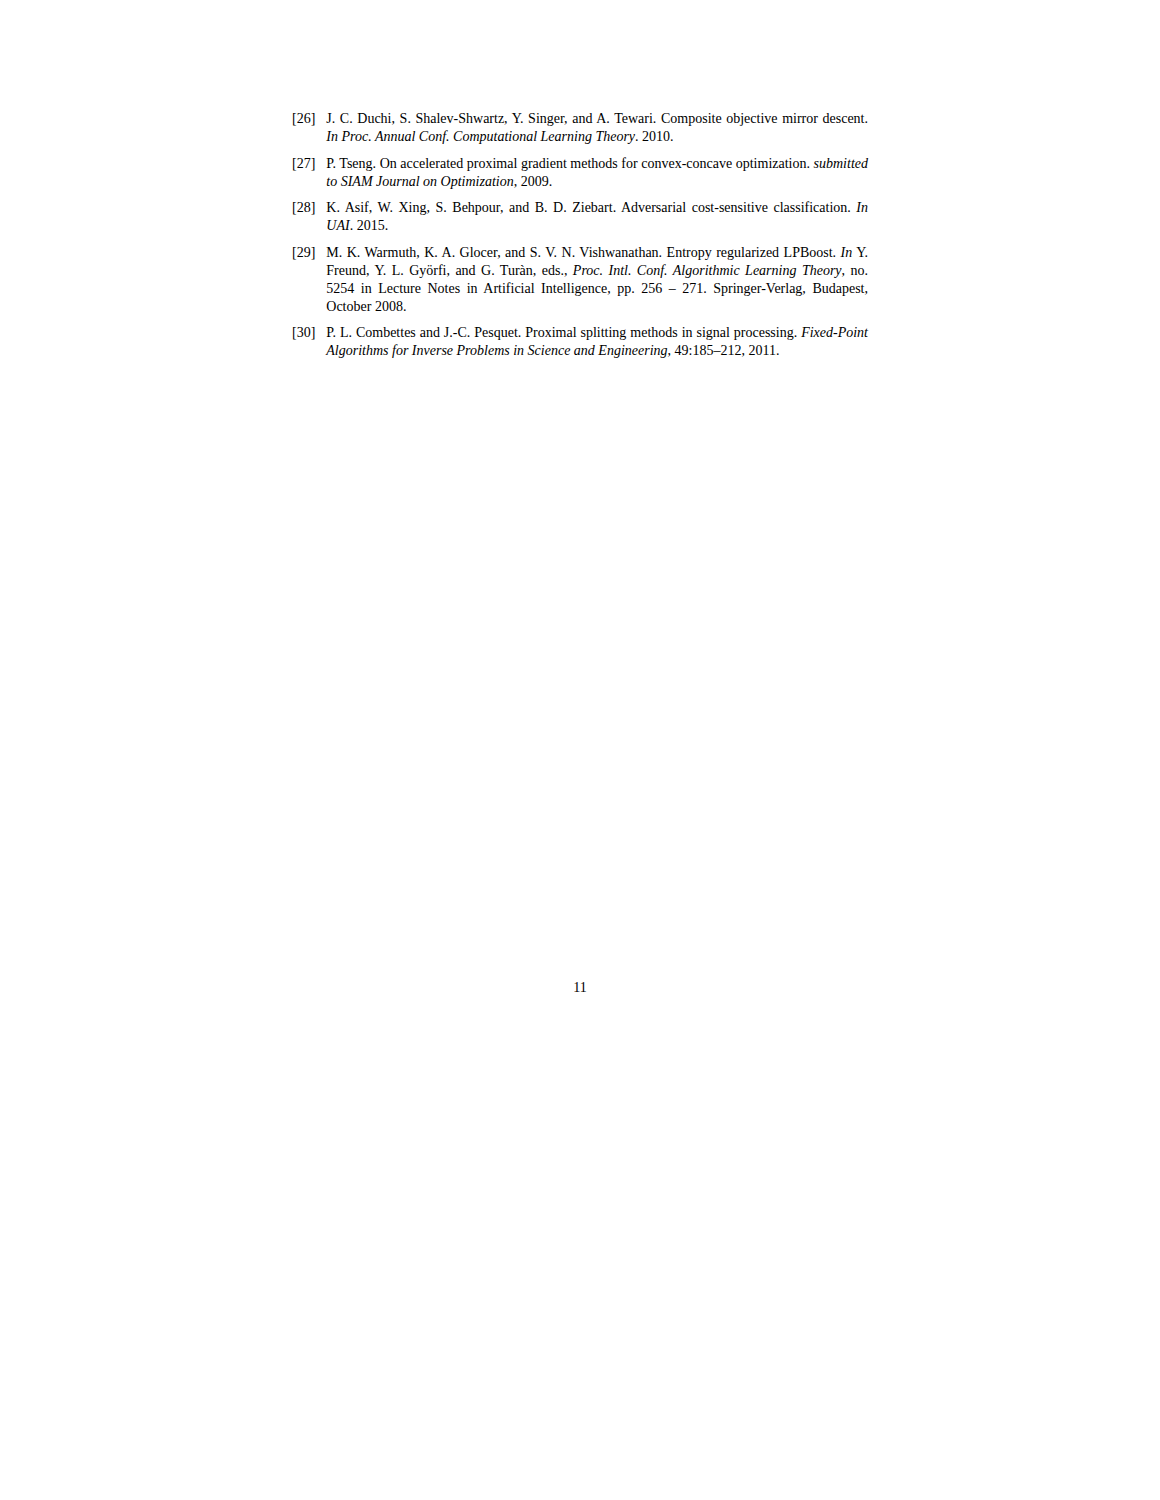[26] J. C. Duchi, S. Shalev-Shwartz, Y. Singer, and A. Tewari. Composite objective mirror descent. In Proc. Annual Conf. Computational Learning Theory. 2010.
[27] P. Tseng. On accelerated proximal gradient methods for convex-concave optimization. submitted to SIAM Journal on Optimization, 2009.
[28] K. Asif, W. Xing, S. Behpour, and B. D. Ziebart. Adversarial cost-sensitive classification. In UAI. 2015.
[29] M. K. Warmuth, K. A. Glocer, and S. V. N. Vishwanathan. Entropy regularized LPBoost. In Y. Freund, Y. L. Györfi, and G. Turàn, eds., Proc. Intl. Conf. Algorithmic Learning Theory, no. 5254 in Lecture Notes in Artificial Intelligence, pp. 256 – 271. Springer-Verlag, Budapest, October 2008.
[30] P. L. Combettes and J.-C. Pesquet. Proximal splitting methods in signal processing. Fixed-Point Algorithms for Inverse Problems in Science and Engineering, 49:185–212, 2011.
11